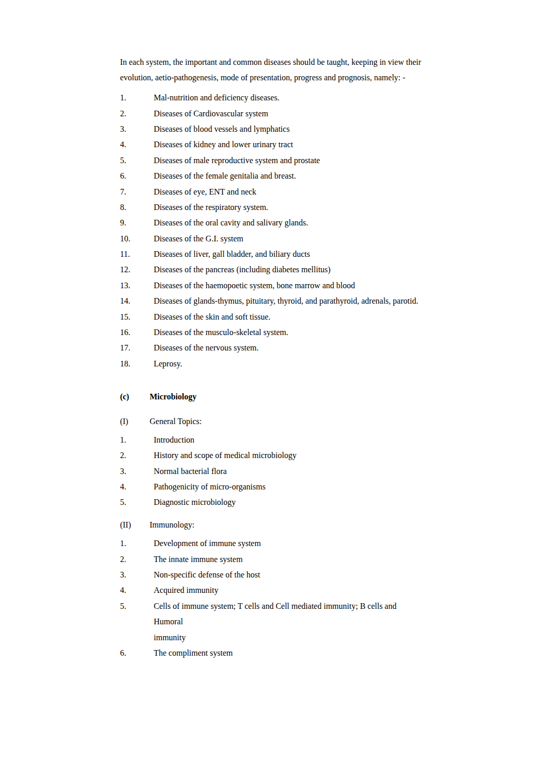In each system, the important and common diseases should be taught, keeping in view their evolution, aetio-pathogenesis, mode of presentation, progress and prognosis, namely: -
Mal-nutrition and deficiency diseases.
Diseases of Cardiovascular system
Diseases of blood vessels and lymphatics
Diseases of kidney and lower urinary tract
Diseases of male reproductive system and prostate
Diseases of the female genitalia and breast.
Diseases of eye, ENT and neck
Diseases of the respiratory system.
Diseases of the oral cavity and salivary glands.
Diseases of the G.I. system
Diseases of liver, gall bladder, and biliary ducts
Diseases of the pancreas (including diabetes mellitus)
Diseases of the haemopoetic system, bone marrow and blood
Diseases of glands-thymus, pituitary, thyroid, and parathyroid, adrenals, parotid.
Diseases of the skin and soft tissue.
Diseases of the musculo-skeletal system.
Diseases of the nervous system.
Leprosy.
(c) Microbiology
(I) General Topics:
Introduction
History and scope of medical microbiology
Normal bacterial flora
Pathogenicity of micro-organisms
Diagnostic microbiology
(II) Immunology:
Development of immune system
The innate immune system
Non-specific defense of the host
Acquired immunity
Cells of immune system; T cells and Cell mediated immunity; B cells and Humoralimmunity
The compliment system